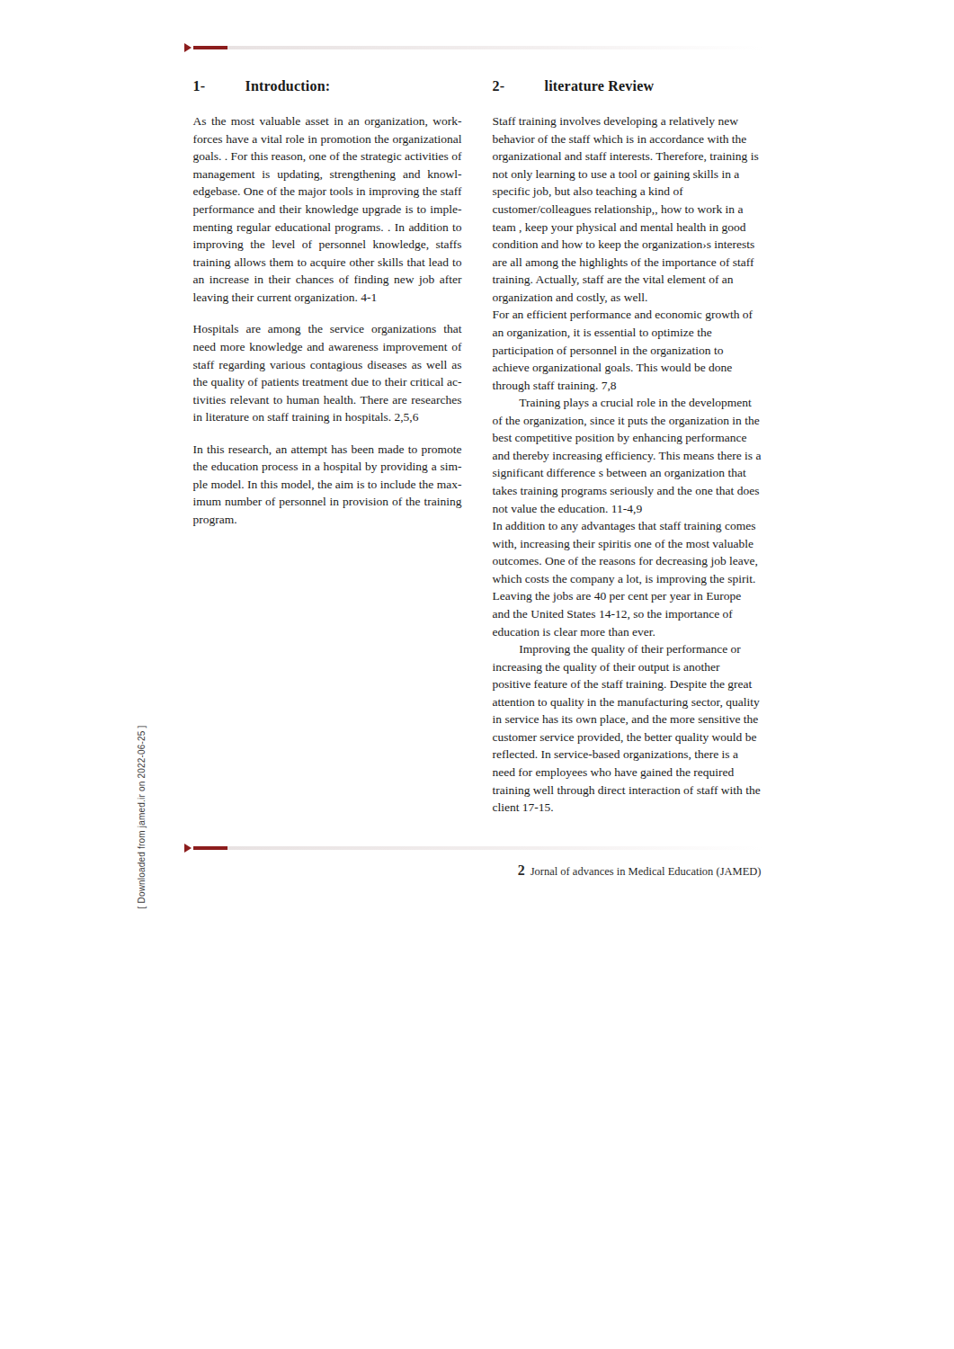1-Introduction:
As the most valuable asset in an organization, workforces have a vital role in promotion the organizational goals. . For this reason, one of the strategic activities of management is updating, strengthening and knowledgebase. One of the major tools in improving the staff performance and their knowledge upgrade is to implementing regular educational programs. . In addition to improving the level of personnel knowledge, staffs training allows them to acquire other skills that lead to an increase in their chances of finding new job after leaving their current organization. 4-1
Hospitals are among the service organizations that need more knowledge and awareness improvement of staff regarding various contagious diseases as well as the quality of patients treatment due to their critical activities relevant to human health. There are researches in literature on staff training in hospitals. 2,5,6
In this research, an attempt has been made to promote the education process in a hospital by providing a simple model. In this model, the aim is to include the maximum number of personnel in provision of the training program.
2-literature Review
Staff training involves developing a relatively new behavior of the staff which is in accordance with the organizational and staff interests. Therefore, training is not only learning to use a tool or gaining skills in a specific job, but also teaching a kind of customer/colleagues relationship,, how to work in a team , keep your physical and mental health in good condition and how to keep the organization›s interests are all among the highlights of the importance of staff training. Actually, staff are the vital element of an organization and costly, as well.
For an efficient performance and economic growth of an organization, it is essential to optimize the participation of personnel in the organization to achieve organizational goals. This would be done through staff training. 7,8
Training plays a crucial role in the development of the organization, since it puts the organization in the best competitive position by enhancing performance and thereby increasing efficiency. This means there is a significant difference s between an organization that takes training programs seriously and the one that does not value the education. 11-4,9
In addition to any advantages that staff training comes with, increasing their spiritis one of the most valuable outcomes. One of the reasons for decreasing job leave, which costs the company a lot, is improving the spirit. Leaving the jobs are 40 per cent per year in Europe and the United States 14-12, so the importance of education is clear more than ever.
Improving the quality of their performance or increasing the quality of their output is another positive feature of the staff training. Despite the great attention to quality in the manufacturing sector, quality in service has its own place, and the more sensitive the customer service provided, the better quality would be reflected. In service-based organizations, there is a need for employees who have gained the required training well through direct interaction of staff with the client 17-15.
2 Jornal of advances in Medical Education (JAMED)
[ Downloaded from jamed.ir on 2022-06-25 ]